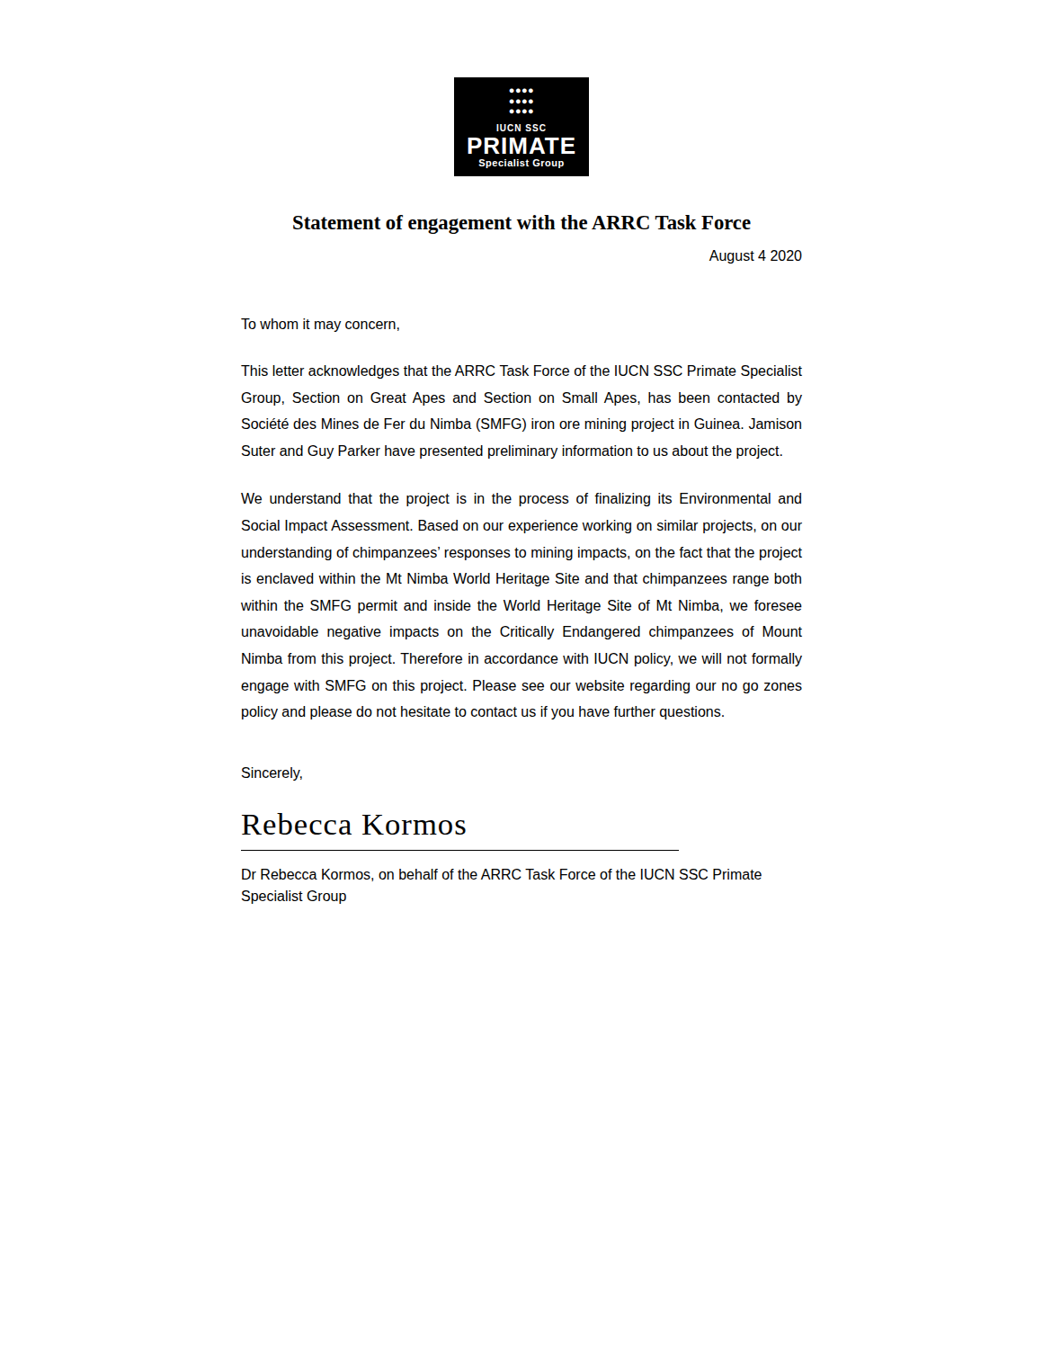●●●● ●●●● ●●●●
IUCN SSC
PRIMATE
Specialist Group
Statement of engagement with the ARRC Task Force
August 4 2020
To whom it may concern,
This letter acknowledges that the ARRC Task Force of the IUCN SSC Primate Specialist Group, Section on Great Apes and Section on Small Apes, has been contacted by Société des Mines de Fer du Nimba (SMFG) iron ore mining project in Guinea. Jamison Suter and Guy Parker have presented preliminary information to us about the project.
We understand that the project is in the process of finalizing its Environmental and Social Impact Assessment. Based on our experience working on similar projects, on our understanding of chimpanzees’ responses to mining impacts, on the fact that the project is enclaved within the Mt Nimba World Heritage Site and that chimpanzees range both within the SMFG permit and inside the World Heritage Site of Mt Nimba, we foresee unavoidable negative impacts on the Critically Endangered chimpanzees of Mount Nimba from this project. Therefore in accordance with IUCN policy, we will not formally engage with SMFG on this project. Please see our website regarding our no go zones policy and please do not hesitate to contact us if you have further questions.
Sincerely,
Rebecca Kormos
Dr Rebecca Kormos, on behalf of the ARRC Task Force of the IUCN SSC Primate Specialist Group